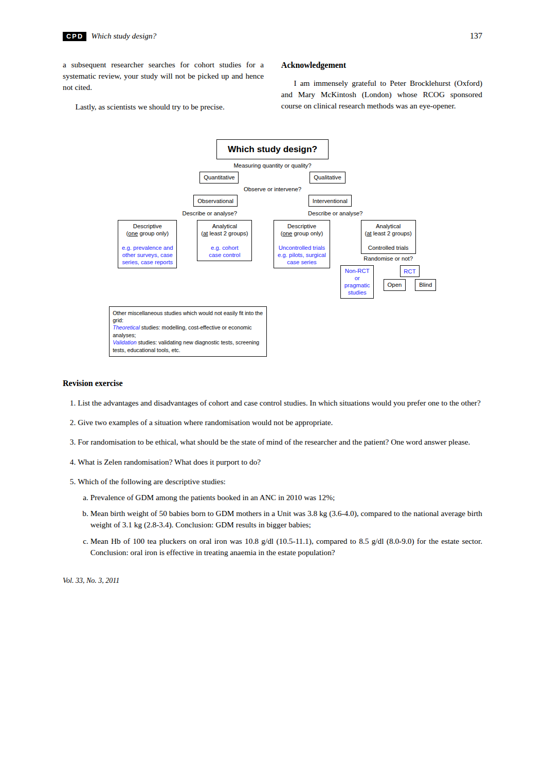CPD Which study design? 137
a subsequent researcher searches for cohort studies for a systematic review, your study will not be picked up and hence not cited.
Lastly, as scientists we should try to be precise.
Acknowledgement
I am immensely grateful to Peter Brocklehurst (Oxford) and Mary McKintosh (London) whose RCOG sponsored course on clinical research methods was an eye-opener.
Which study design?
Measuring quantity or quality?
Quantitative
Qualitative
Observe or intervene?
Observational
Interventional
Describe or analyse?
Describe or analyse?
Descriptive
(one group only)
e.g. prevalence and
other surveys, case
series, case reports
Analytical
(at least 2 groups)
e.g. cohort
case control
Descriptive
(one group only)
Uncontrolled trials
e.g. pilots, surgical
case series
Analytical
(at least 2 groups)
Controlled trials
Randomise or not?
Non-RCT or
pragmatic
studies
RCT
Open
Blind
Other miscellaneous studies which would not easily fit into the grid:
Theoretical studies: modelling, cost-effective or economic analyses;
Validation studies: validating new diagnostic tests, screening tests, educational tools, etc.
Revision exercise
List the advantages and disadvantages of cohort and case control studies. In which situations would you prefer one to the other?
Give two examples of a situation where randomisation would not be appropriate.
For randomisation to be ethical, what should be the state of mind of the researcher and the patient? One word answer please.
What is Zelen randomisation? What does it purport to do?
Which of the following are descriptive studies:
Prevalence of GDM among the patients booked in an ANC in 2010 was 12%;
Mean birth weight of 50 babies born to GDM mothers in a Unit was 3.8 kg (3.6-4.0), compared to the national average birth weight of 3.1 kg (2.8-3.4). Conclusion: GDM results in bigger babies;
Mean Hb of 100 tea pluckers on oral iron was 10.8 g/dl (10.5-11.1), compared to 8.5 g/dl (8.0-9.0) for the estate sector. Conclusion: oral iron is effective in treating anaemia in the estate population?
Vol. 33, No. 3, 2011